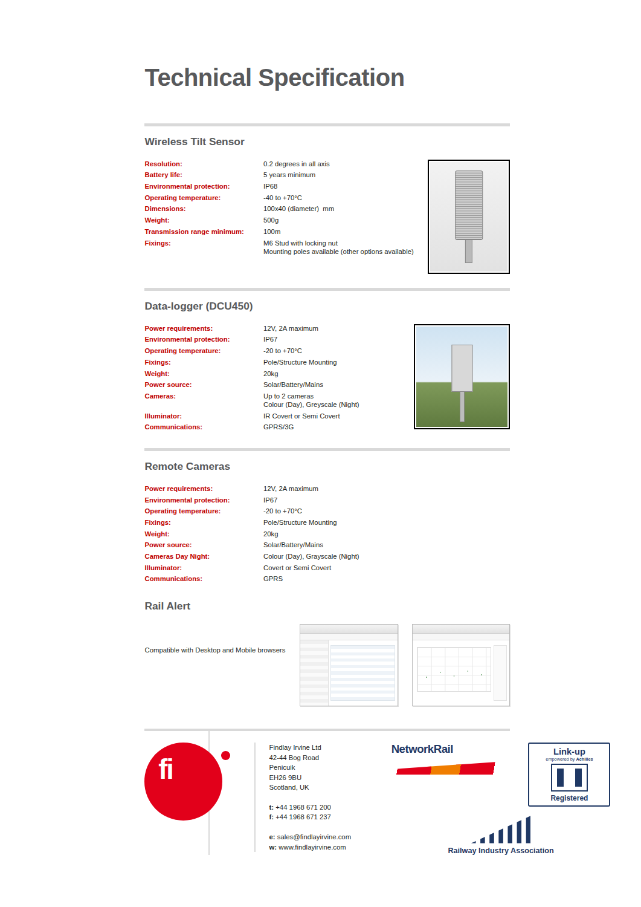Technical Specification
Wireless Tilt Sensor
| Resolution: | 0.2 degrees in all axis |
| Battery life: | 5 years minimum |
| Environmental protection: | IP68 |
| Operating temperature: | -40 to +70°C |
| Dimensions: | 100x40 (diameter) mm |
| Weight: | 500g |
| Transmission range minimum: | 100m |
| Fixings: | M6 Stud with locking nut Mounting poles available (other options available) |
Data-logger (DCU450)
| Power requirements: | 12V, 2A maximum |
| Environmental protection: | IP67 |
| Operating temperature: | -20 to +70°C |
| Fixings: | Pole/Structure Mounting |
| Weight: | 20kg |
| Power source: | Solar/Battery/Mains |
| Cameras: | Up to 2 cameras Colour (Day), Greyscale (Night) |
| Illuminator: | IR Covert or Semi Covert |
| Communications: | GPRS/3G |
Remote Cameras
| Power requirements: | 12V, 2A maximum |
| Environmental protection: | IP67 |
| Operating temperature: | -20 to +70°C |
| Fixings: | Pole/Structure Mounting |
| Weight: | 20kg |
| Power source: | Solar/Battery/Mains |
| Cameras Day Night: | Colour (Day), Grayscale (Night) |
| Illuminator: | Covert or Semi Covert |
| Communications: | GPRS |
Rail Alert
Compatible with Desktop and Mobile browsers
fi
Findlay Irvine Ltd
42-44 Bog Road
Penicuik
EH26 9BU
Scotland, UK
t: +44 1968 671 200
f: +44 1968 671 237
e: sales@findlayirvine.com
w: www.findlayirvine.com
NetworkRail
Link-up
empowered by Achilles
Registered
Railway Industry Association